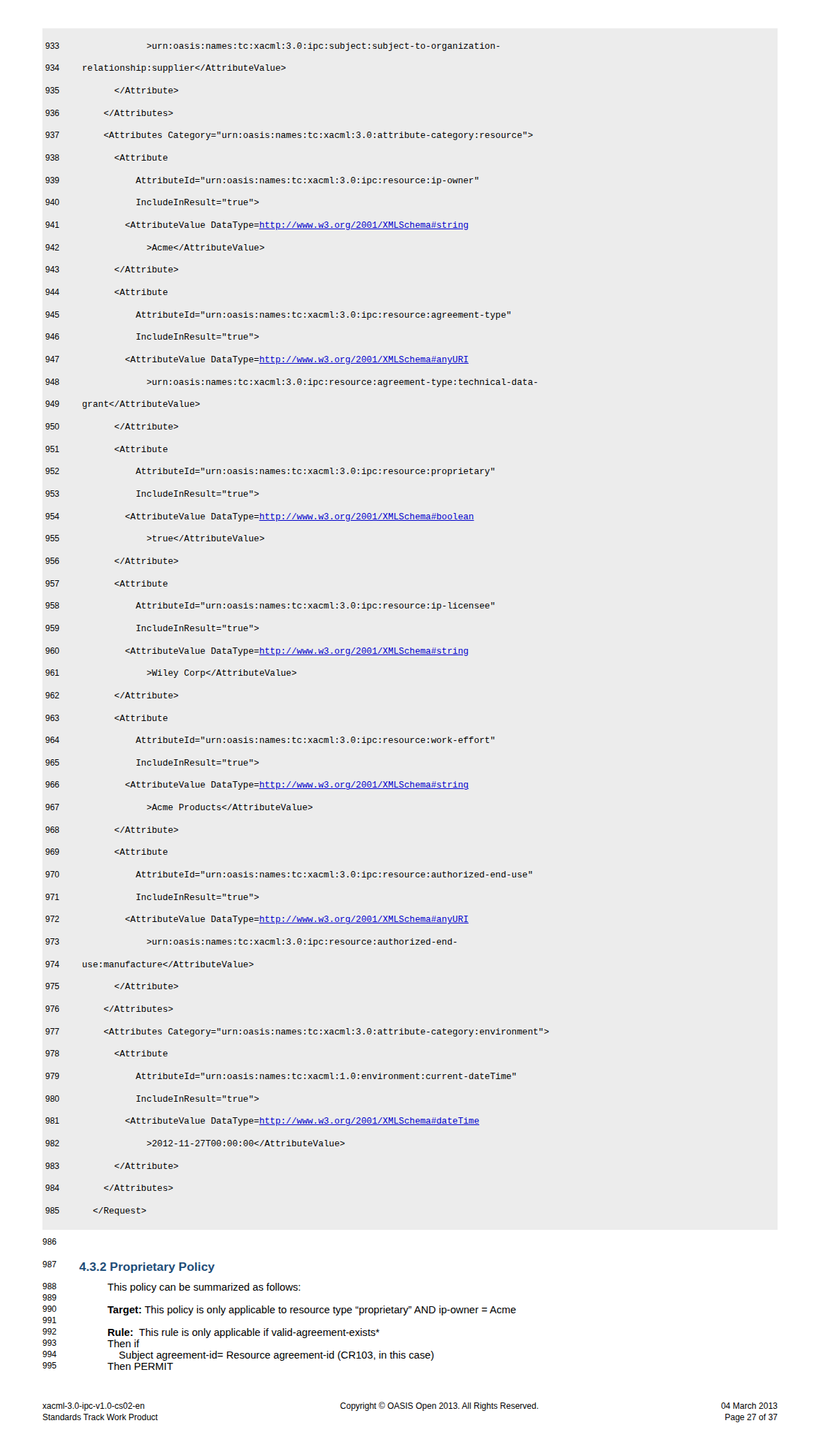933 >urn:oasis:names:tc:xacml:3.0:ipc:subject:subject-to-organization-
934 relationship:supplier</AttributeValue>
935 </Attribute>
936 </Attributes>
937 <Attributes Category="urn:oasis:names:tc:xacml:3.0:attribute-category:resource">
938 <Attribute
939 AttributeId="urn:oasis:names:tc:xacml:3.0:ipc:resource:ip-owner"
940 IncludeInResult="true">
941 <AttributeValue DataType=http://www.w3.org/2001/XMLSchema#string
942 >Acme</AttributeValue>
943 </Attribute>
944 <Attribute
945 AttributeId="urn:oasis:names:tc:xacml:3.0:ipc:resource:agreement-type"
946 IncludeInResult="true">
947 <AttributeValue DataType=http://www.w3.org/2001/XMLSchema#anyURI
948 >urn:oasis:names:tc:xacml:3.0:ipc:resource:agreement-type:technical-data-
949 grant</AttributeValue>
950 </Attribute>
951 <Attribute
952 AttributeId="urn:oasis:names:tc:xacml:3.0:ipc:resource:proprietary"
953 IncludeInResult="true">
954 <AttributeValue DataType=http://www.w3.org/2001/XMLSchema#boolean
955 >true</AttributeValue>
956 </Attribute>
957 <Attribute
958 AttributeId="urn:oasis:names:tc:xacml:3.0:ipc:resource:ip-licensee"
959 IncludeInResult="true">
960 <AttributeValue DataType=http://www.w3.org/2001/XMLSchema#string
961 >Wiley Corp</AttributeValue>
962 </Attribute>
963 <Attribute
964 AttributeId="urn:oasis:names:tc:xacml:3.0:ipc:resource:work-effort"
965 IncludeInResult="true">
966 <AttributeValue DataType=http://www.w3.org/2001/XMLSchema#string
967 >Acme Products</AttributeValue>
968 </Attribute>
969 <Attribute
970 AttributeId="urn:oasis:names:tc:xacml:3.0:ipc:resource:authorized-end-use"
971 IncludeInResult="true">
972 <AttributeValue DataType=http://www.w3.org/2001/XMLSchema#anyURI
973 >urn:oasis:names:tc:xacml:3.0:ipc:resource:authorized-end-
974 use:manufacture</AttributeValue>
975 </Attribute>
976 </Attributes>
977 <Attributes Category="urn:oasis:names:tc:xacml:3.0:attribute-category:environment">
978 <Attribute
979 AttributeId="urn:oasis:names:tc:xacml:1.0:environment:current-dateTime"
980 IncludeInResult="true">
981 <AttributeValue DataType=http://www.w3.org/2001/XMLSchema#dateTime
982 >2012-11-27T00:00:00</AttributeValue>
983 </Attribute>
984 </Attributes>
985 </Request>
986
987
4.3.2 Proprietary Policy
988 This policy can be summarized as follows:
989
990 Target: This policy is only applicable to resource type “proprietary” AND ip-owner = Acme
991
992 Rule: This rule is only applicable if valid-agreement-exists*
993 Then if
994 Subject agreement-id= Resource agreement-id (CR103, in this case)
995 Then PERMIT
xacml-3.0-ipc-v1.0-cs02-en
Standards Track Work Product
Copyright © OASIS Open 2013. All Rights Reserved.
04 March 2013
Page 27 of 37